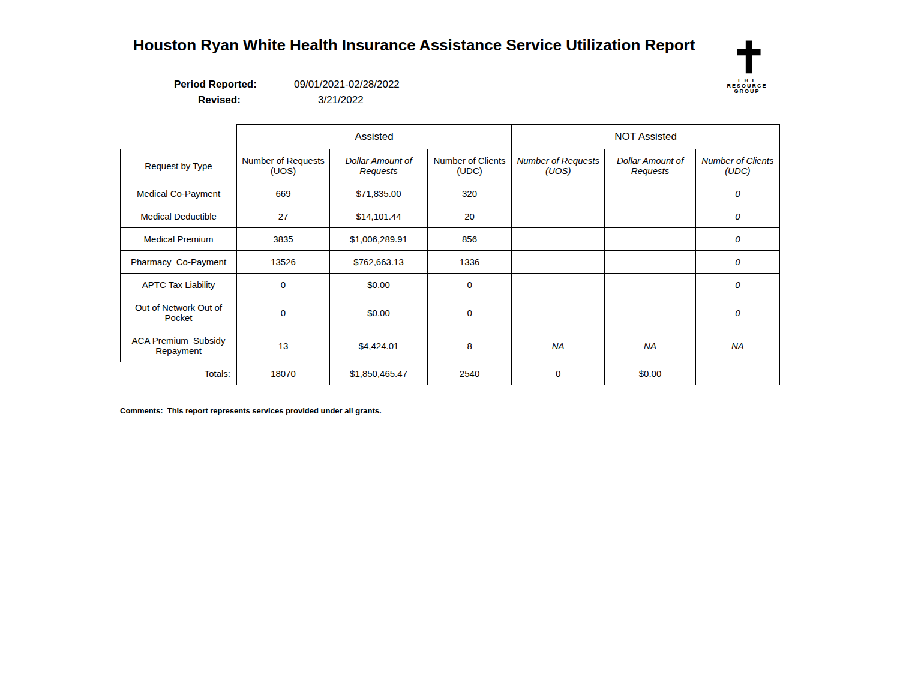✝ T H E RESOURCE GROUP
Houston Ryan White Health Insurance Assistance Service Utilization Report
Period Reported: 09/01/2021-02/28/2022
Revised: 3/21/2022
| | Assisted | NOT Assisted |
| --- | --- | --- |
| Request by Type | Number of Requests (UOS) | Dollar Amount of Requests | Number of Clients (UDC) | Number of Requests (UOS) | Dollar Amount of Requests | Number of Clients (UDC) |
| Medical Co-Payment | 669 | $71,835.00 | 320 | | | 0 |
| Medical Deductible | 27 | $14,101.44 | 20 | | | 0 |
| Medical Premium | 3835 | $1,006,289.91 | 856 | | | 0 |
| Pharmacy Co-Payment | 13526 | $762,663.13 | 1336 | | | 0 |
| APTC Tax Liability | 0 | $0.00 | 0 | | | 0 |
| Out of Network Out of Pocket | 0 | $0.00 | 0 | | | 0 |
| ACA Premium Subsidy Repayment | 13 | $4,424.01 | 8 | NA | NA | NA |
| Totals: | 18070 | $1,850,465.47 | 2540 | 0 | $0.00 | |
Comments: This report represents services provided under all grants.